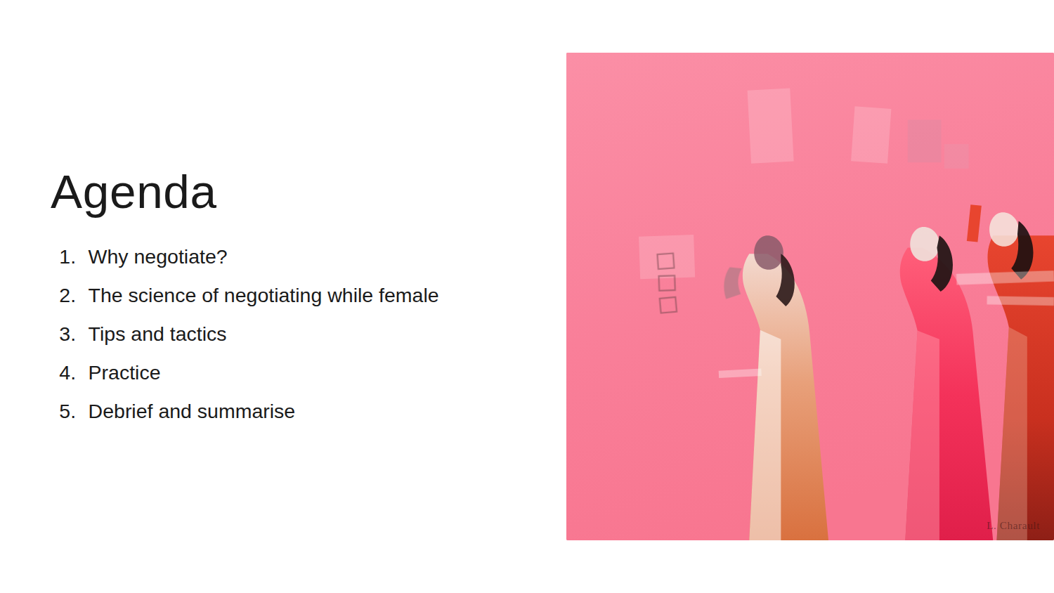Agenda
Why negotiate?
The science of negotiating while female
Tips and tactics
Practice
Debrief and summarise
L. Charault